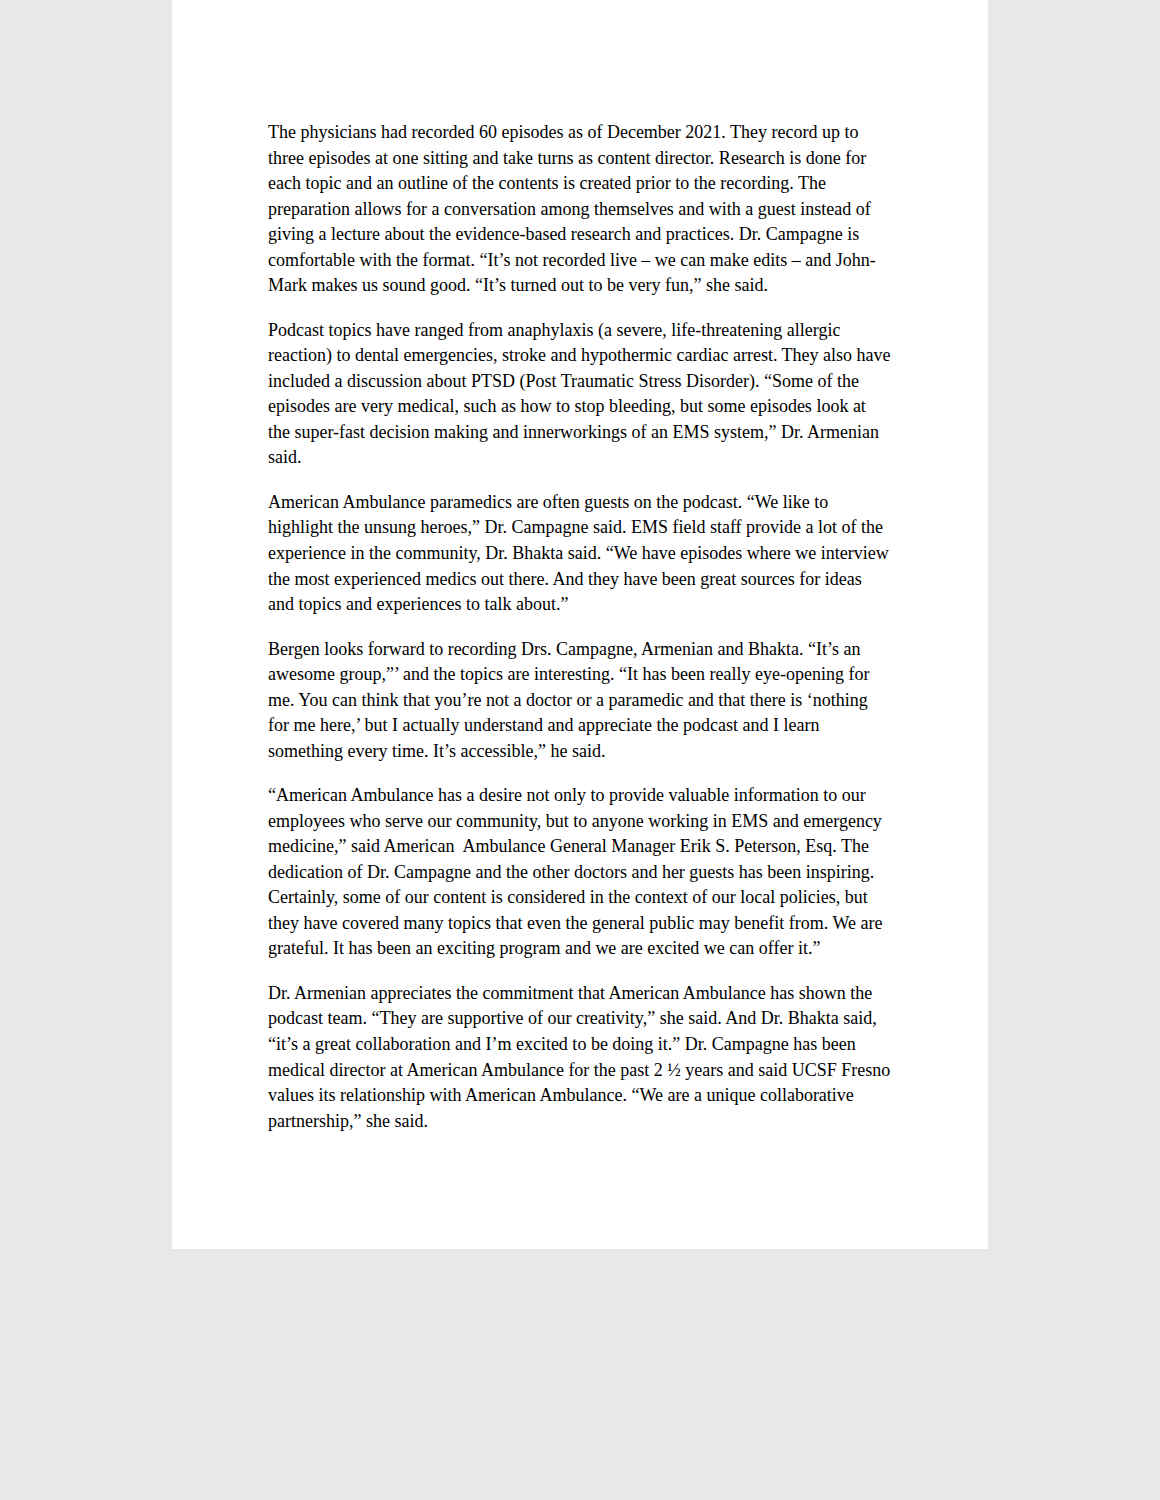The physicians had recorded 60 episodes as of December 2021. They record up to three episodes at one sitting and take turns as content director. Research is done for each topic and an outline of the contents is created prior to the recording. The preparation allows for a conversation among themselves and with a guest instead of giving a lecture about the evidence-based research and practices. Dr. Campagne is comfortable with the format. “It’s not recorded live – we can make edits – and John-Mark makes us sound good. “It’s turned out to be very fun,” she said.
Podcast topics have ranged from anaphylaxis (a severe, life-threatening allergic reaction) to dental emergencies, stroke and hypothermic cardiac arrest. They also have included a discussion about PTSD (Post Traumatic Stress Disorder). “Some of the episodes are very medical, such as how to stop bleeding, but some episodes look at the super-fast decision making and innerworkings of an EMS system,” Dr. Armenian said.
American Ambulance paramedics are often guests on the podcast. “We like to highlight the unsung heroes,” Dr. Campagne said. EMS field staff provide a lot of the experience in the community, Dr. Bhakta said. “We have episodes where we interview the most experienced medics out there. And they have been great sources for ideas and topics and experiences to talk about.”
Bergen looks forward to recording Drs. Campagne, Armenian and Bhakta. “It’s an awesome group,”’ and the topics are interesting. “It has been really eye-opening for me. You can think that you’re not a doctor or a paramedic and that there is ‘nothing for me here,’ but I actually understand and appreciate the podcast and I learn something every time. It’s accessible,” he said.
“American Ambulance has a desire not only to provide valuable information to our employees who serve our community, but to anyone working in EMS and emergency medicine,” said American Ambulance General Manager Erik S. Peterson, Esq. The dedication of Dr. Campagne and the other doctors and her guests has been inspiring. Certainly, some of our content is considered in the context of our local policies, but they have covered many topics that even the general public may benefit from. We are grateful. It has been an exciting program and we are excited we can offer it.”
Dr. Armenian appreciates the commitment that American Ambulance has shown the podcast team. “They are supportive of our creativity,” she said. And Dr. Bhakta said, “it’s a great collaboration and I’m excited to be doing it.” Dr. Campagne has been medical director at American Ambulance for the past 2 ½ years and said UCSF Fresno values its relationship with American Ambulance. “We are a unique collaborative partnership,” she said.